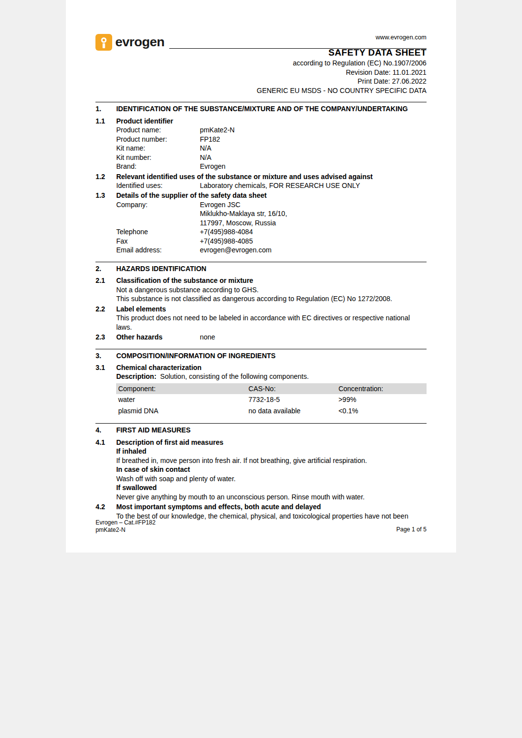evrogen
www.evrogen.com
SAFETY DATA SHEET
according to Regulation (EC) No.1907/2006
Revision Date: 11.01.2021
Print Date: 27.06.2022
GENERIC EU MSDS - NO COUNTRY SPECIFIC DATA
1.
Identification of the substance/mixture and of the company/undertaking
1.1
Product identifier
Product name:
pmKate2-N
Product number:
FP182
Kit name:
N/A
Kit number:
N/A
Brand:
Evrogen
1.2
Relevant identified uses of the substance or mixture and uses advised against
Identified uses:
Laboratory chemicals, FOR RESEARCH USE ONLY
1.3
Details of the supplier of the safety data sheet
Company:
Evrogen JSC
Miklukho-Maklaya str, 16/10,
117997, Moscow, Russia
Telephone
+7(495)988-4084
Fax
+7(495)988-4085
Email address:
evrogen@evrogen.com
2.
Hazards identification
2.1
Classification of the substance or mixture
Not a dangerous substance according to GHS.
This substance is not classified as dangerous according to Regulation (EC) No 1272/2008.
2.2
Label elements
This product does not need to be labeled in accordance with EC directives or respective national laws.
2.3
Other hazards
none
3.
Composition/information of ingredients
3.1
Chemical characterization
Description: Solution, consisting of the following components.
| Component: | CAS-No: | Concentration: |
| --- | --- | --- |
| water | 7732-18-5 | >99% |
| plasmid DNA | no data available | <0.1% |
4.
First aid measures
4.1
Description of first aid measures
If inhaled
If breathed in, move person into fresh air. If not breathing, give artificial respiration.
In case of skin contact
Wash off with soap and plenty of water.
If swallowed
Never give anything by mouth to an unconscious person. Rinse mouth with water.
4.2
Most important symptoms and effects, both acute and delayed
To the best of our knowledge, the chemical, physical, and toxicological properties have not been
Evrogen – Cat.#FP182
pmKate2-N
Page 1 of 5